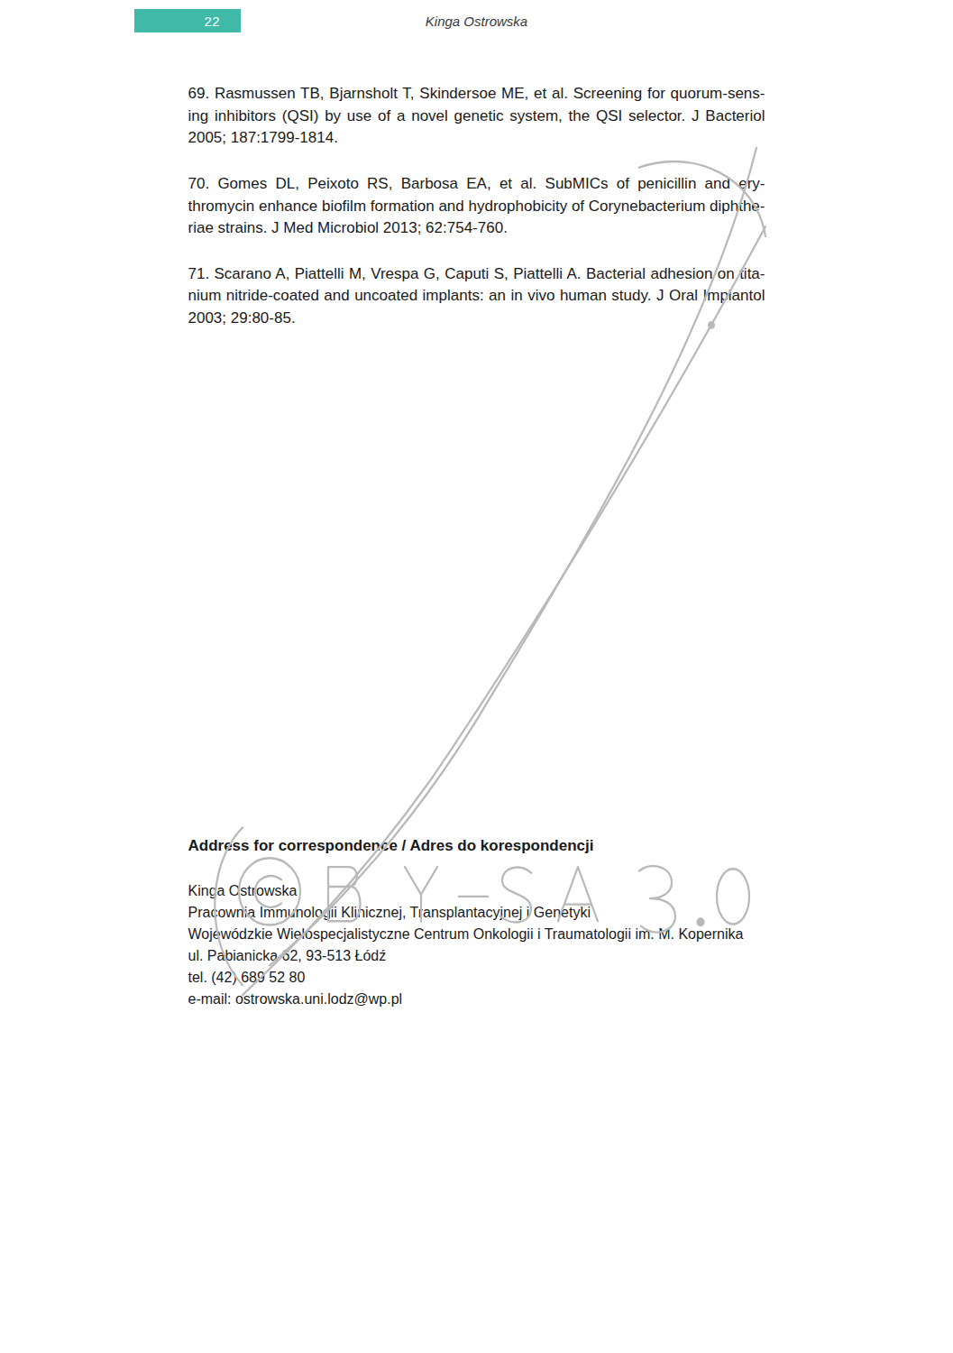22
Kinga Ostrowska
69. Rasmussen TB, Bjarnsholt T, Skindersoe ME, et al. Screening for quorum-sensing inhibitors (QSI) by use of a novel genetic system, the QSI selector. J Bacteriol 2005; 187:1799-1814.
70. Gomes DL, Peixoto RS, Barbosa EA, et al. SubMICs of penicillin and erythromycin enhance biofilm formation and hydrophobicity of Corynebacterium diphtheriae strains. J Med Microbiol 2013; 62:754-760.
71. Scarano A, Piattelli M, Vrespa G, Caputi S, Piattelli A. Bacterial adhesion on titanium nitride-coated and uncoated implants: an in vivo human study. J Oral Implantol 2003; 29:80-85.
Address for correspondence / Adres do korespondencji
Kinga Ostrowska
Pracownia Immunologii Klinicznej, Transplantacyjnej i Genetyki
Wojewódzkie Wielospecjalistyczne Centrum Onkologii i Traumatologii im. M. Kopernika ul. Pabianicka 62, 93-513 Łódź
tel. (42) 689 52 80
e-mail: ostrowska.uni.lodz@wp.pl